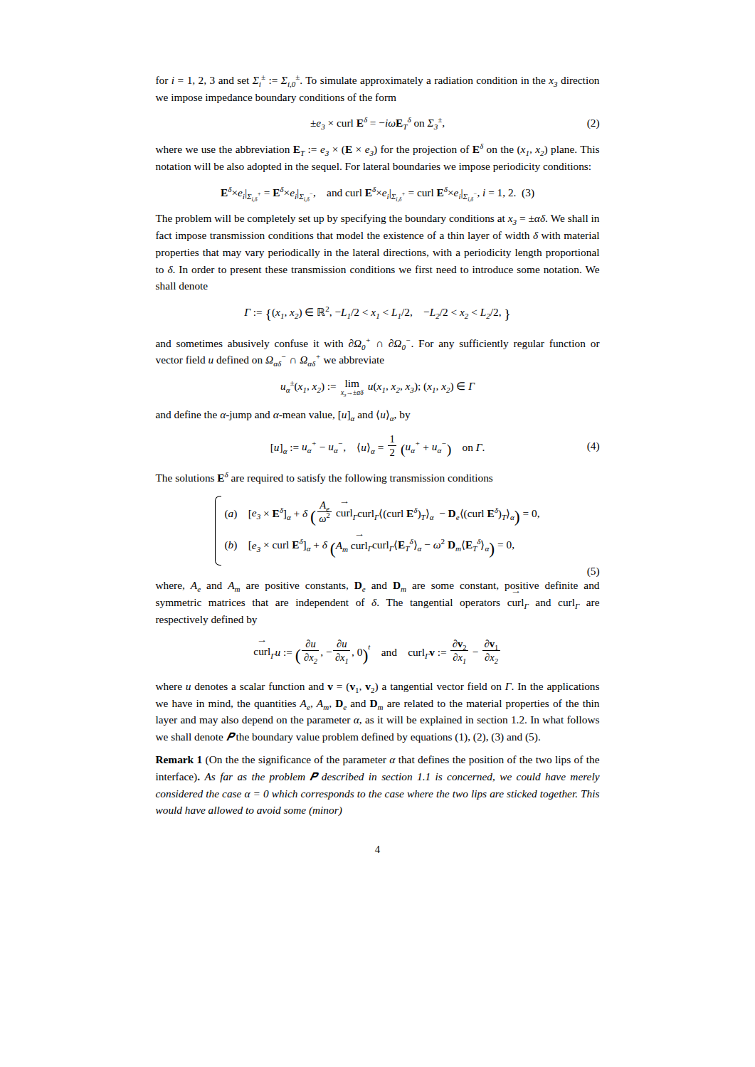for i = 1, 2, 3 and set Σi± := Σi,0±. To simulate approximately a radiation condition in the x3 direction we impose impedance boundary conditions of the form
±e3 × curl Eδ = −iω ETδ on Σ3±, (2)
where we use the abbreviation ET := e3 × (E × e3) for the projection of Eδ on the (x1, x2) plane. This notation will be also adopted in the sequel. For lateral boundaries we impose periodicity conditions:
Eδ×ei|Σi,δ+ = Eδ×ei|Σi,δ−, and curl Eδ×ei|Σi,δ+ = curl Eδ×ei|Σi,δ−, i = 1, 2. (3)
The problem will be completely set up by specifying the boundary conditions at x3 = ±αδ. We shall in fact impose transmission conditions that model the existence of a thin layer of width δ with material properties that may vary periodically in the lateral directions, with a periodicity length proportional to δ. In order to present these transmission conditions we first need to introduce some notation. We shall denote
Γ := {(x1, x2) ∈ ℝ2, −L1/2 < x1 < L1/2, −L2/2 < x2 < L2/2, }
and sometimes abusively confuse it with ∂Ω0+ ∩ ∂Ω0−. For any sufficiently regular function or vector field u defined on Ωαδ− ∩ Ωαδ+ we abbreviate
uα±(x1, x2) := lim x3→±αδ u(x1, x2, x3); (x1, x2) ∈ Γ
and define the α-jump and α-mean value, [u]α and ⟨u⟩α, by
[u]α := uα+ − uα−, ⟨u⟩α = 12 (uα+ + uα−) on Γ. (4)
The solutions Eδ are required to satisfy the following transmission conditions
(a) [e3 × Eδ]α + δ (Ae ω2 curlΓcurlΓ⟨(curl Eδ)T⟩α − De⟨(curl Eδ)T⟩α) = 0, (b) [e3 × curl Eδ]α + δ (Am curlΓcurlΓ⟨ETδ⟩α − ω2 Dm⟨ETδ⟩α) = 0, (5)
where, Ae and Am are positive constants, De and Dm are some constant, positive definite and symmetric matrices that are independent of δ. The tangential operators curlΓ and curlΓ are respectively defined by
curlΓu := (∂u∂x2, −∂u∂x1, 0) t and curlΓv := ∂v2∂x1 − ∂v1∂x2
where u denotes a scalar function and v = (v1, v2) a tangential vector field on Γ. In the applications we have in mind, the quantities Ae, Am, De and Dm are related to the material properties of the thin layer and may also depend on the parameter α, as it will be explained in section 1.2. In what follows we shall denote 𝑷 the boundary value problem defined by equations (1), (2), (3) and (5).
Remark 1 (On the the significance of the parameter α that defines the position of the two lips of the interface). As far as the problem 𝑷 described in section 1.1 is concerned, we could have merely considered the case α = 0 which corresponds to the case where the two lips are sticked together. This would have allowed to avoid some (minor)
4